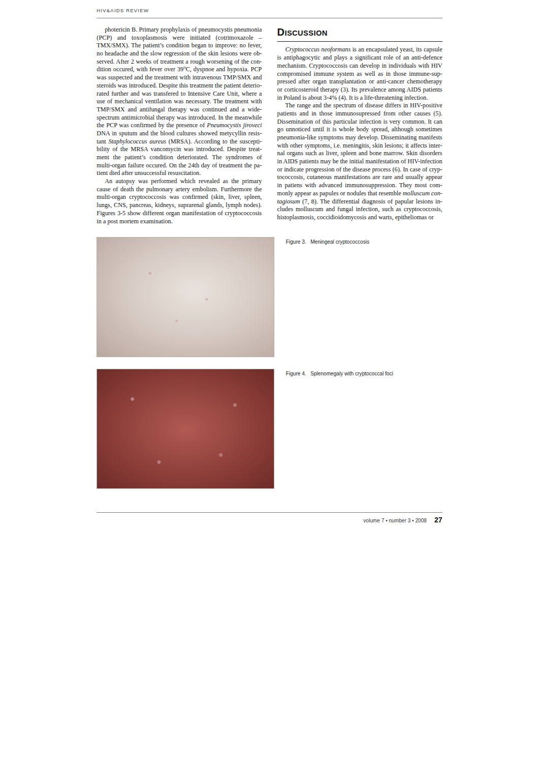HIV&AIDS Review
photericin B. Primary prophylaxis of pneumocystis pneumonia (PCP) and toxoplasmosis were initiated (cotrimoxazole – TMX/SMX). The patient’s condition began to improve: no fever, no headache and the slow regression of the skin lesions were observed. After 2 weeks of treatment a rough worsening of the condition occured, with fever over 39oC, dyspnoe and hypoxia. PCP was suspected and the treatment with intravenous TMP/SMX and steroids was introduced. Despite this treatment the patient deteriorated further and was transfered to Intensive Care Unit, where a use of mechanical ventilation was necessary. The treatment with TMP/SMX and antifungal therapy was continued and a wide-spectrum antimicrobial therapy was introduced. In the meanwhile the PCP was confirmed by the presence of Pneumocystis jiroveci DNA in sputum and the blood cultures showed metycyllin resistant Staphylococcus aureus (MRSA). According to the susceptibility of the MRSA vancomycin was introduced. Despite treatment the patient’s condition deteriorated. The syndromes of multi-organ failure occured. On the 24th day of treatment the patient died after unsuccessful resuscitation.
An autopsy was performed which revealed as the primary cause of death the pulmonary artery embolism. Furthermore the multi-organ cryptococcosis was confirmed (skin, liver, spleen, lungs, CNS, pancreas, kidneys, suprarenal glands, lymph nodes). Figures 3-5 show different organ manifestation of cryptococcosis in a post mortem examination.
DISCUSSION
Cryptococcus neoformans is an encapsulated yeast, its capsule is antiphagocytic and plays a significant role of an anti-defence mechanism. Cryptococcosis can develop in individuals with HIV compromised immune system as well as in those immune-suppressed after organ transplantation or anti-cancer chemotherapy or corticosteroid therapy (3). Its prevalence among AIDS patients in Poland is about 3-4% (4). It is a life-threatening infection.
The range and the spectrum of disease differs in HIV-positive patients and in those immunosupressed from other causes (5). Dissemination of this particular infection is very common. It can go unnoticed until it is whole body spread, although sometimes pneumonia-like symptoms may develop. Disseminating manifests with other symptoms, i.e. meningitis, skin lesions; it affects internal organs such as liver, spleen and bone marrow. Skin disorders in AIDS patients may be the initial manifestation of HIV-infection or indicate progression of the disease process (6). In case of cryptococcosis, cutaneous manifestations are rare and usually appear in patiens with advanced immunosuppression. They most commonly appear as papules or nodules that resemble molluscum contagiosum (7, 8). The differential diagnosis of papular lesions includes molluscum and fungal infection, such as cryptococcosis, histoplasmosis, coccidioidomycosis and warts, epitheliomas or
Figure 3. Meningeal cryptococcosis
Figure 4. Splenomegaly with cryptococcal foci
volume 7 • number 3 • 2008 27